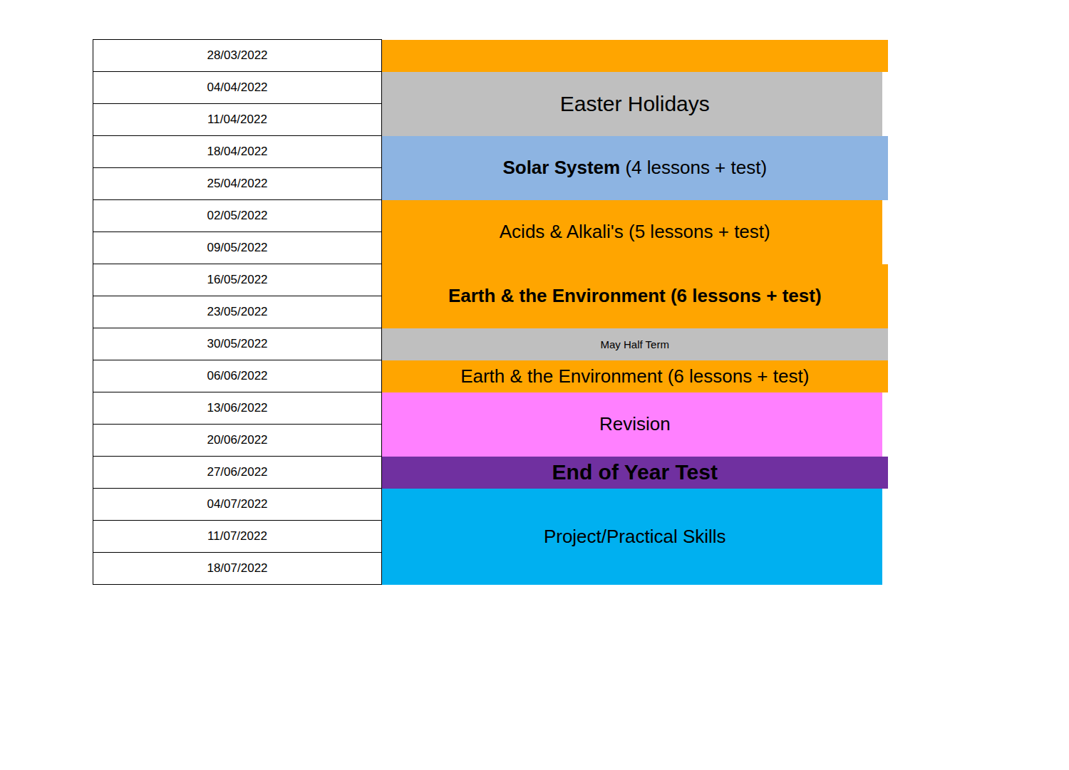| 28/03/2022 | |
| 04/04/2022 | Easter Holidays |
| 11/04/2022 |
| 18/04/2022 | Solar System (4 lessons + test) |
| 25/04/2022 |
| 02/05/2022 | Acids & Alkali's (5 lessons + test) |
| 09/05/2022 |
| 16/05/2022 | Earth & the Environment (6 lessons + test) |
| 23/05/2022 |
| 30/05/2022 | May Half Term |
| 06/06/2022 | Earth & the Environment (6 lessons + test) |
| 13/06/2022 | Revision |
| 20/06/2022 |
| 27/06/2022 | End of Year Test |
| 04/07/2022 | Project/Practical Skills |
| 11/07/2022 |
| 18/07/2022 |